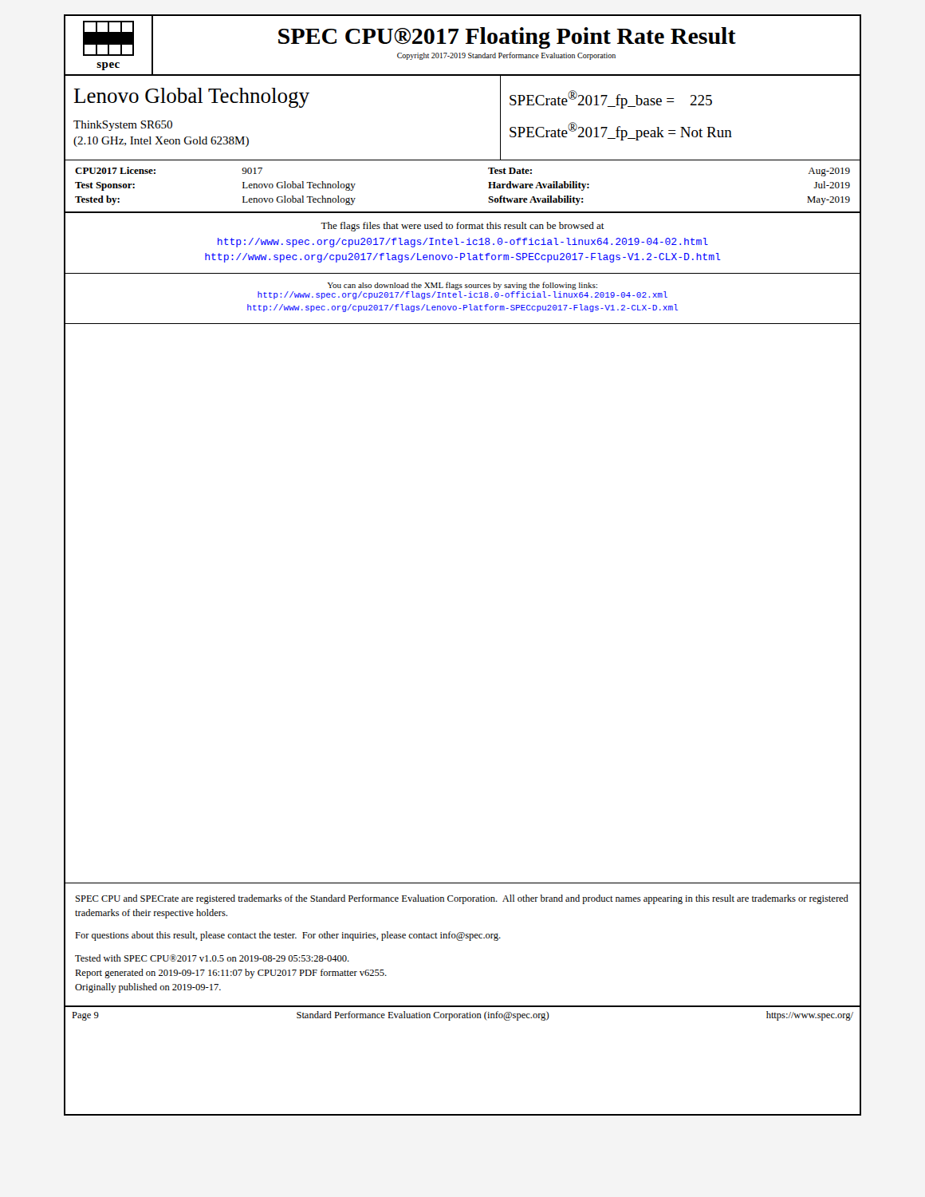spec
SPEC CPU®2017 Floating Point Rate Result
Copyright 2017-2019 Standard Performance Evaluation Corporation
Lenovo Global Technology
ThinkSystem SR650
(2.10 GHz, Intel Xeon Gold 6238M)
SPECrate®2017_fp_base = 225
SPECrate®2017_fp_peak = Not Run
| CPU2017 License: | 9017 |
| Test Sponsor: | Lenovo Global Technology |
| Tested by: | Lenovo Global Technology |
| Test Date: | Aug-2019 |
| Hardware Availability: | Jul-2019 |
| Software Availability: | May-2019 |
The flags files that were used to format this result can be browsed at
http://www.spec.org/cpu2017/flags/Intel-ic18.0-official-linux64.2019-04-02.html
http://www.spec.org/cpu2017/flags/Lenovo-Platform-SPECcpu2017-Flags-V1.2-CLX-D.html
You can also download the XML flags sources by saving the following links:
http://www.spec.org/cpu2017/flags/Intel-ic18.0-official-linux64.2019-04-02.xml
http://www.spec.org/cpu2017/flags/Lenovo-Platform-SPECcpu2017-Flags-V1.2-CLX-D.xml
SPEC CPU and SPECrate are registered trademarks of the Standard Performance Evaluation Corporation. All other brand and product names appearing in this result are trademarks or registered trademarks of their respective holders.
For questions about this result, please contact the tester. For other inquiries, please contact info@spec.org.
Tested with SPEC CPU®2017 v1.0.5 on 2019-08-29 05:53:28-0400.
Report generated on 2019-09-17 16:11:07 by CPU2017 PDF formatter v6255.
Originally published on 2019-09-17.
Page 9
Standard Performance Evaluation Corporation (info@spec.org)
https://www.spec.org/